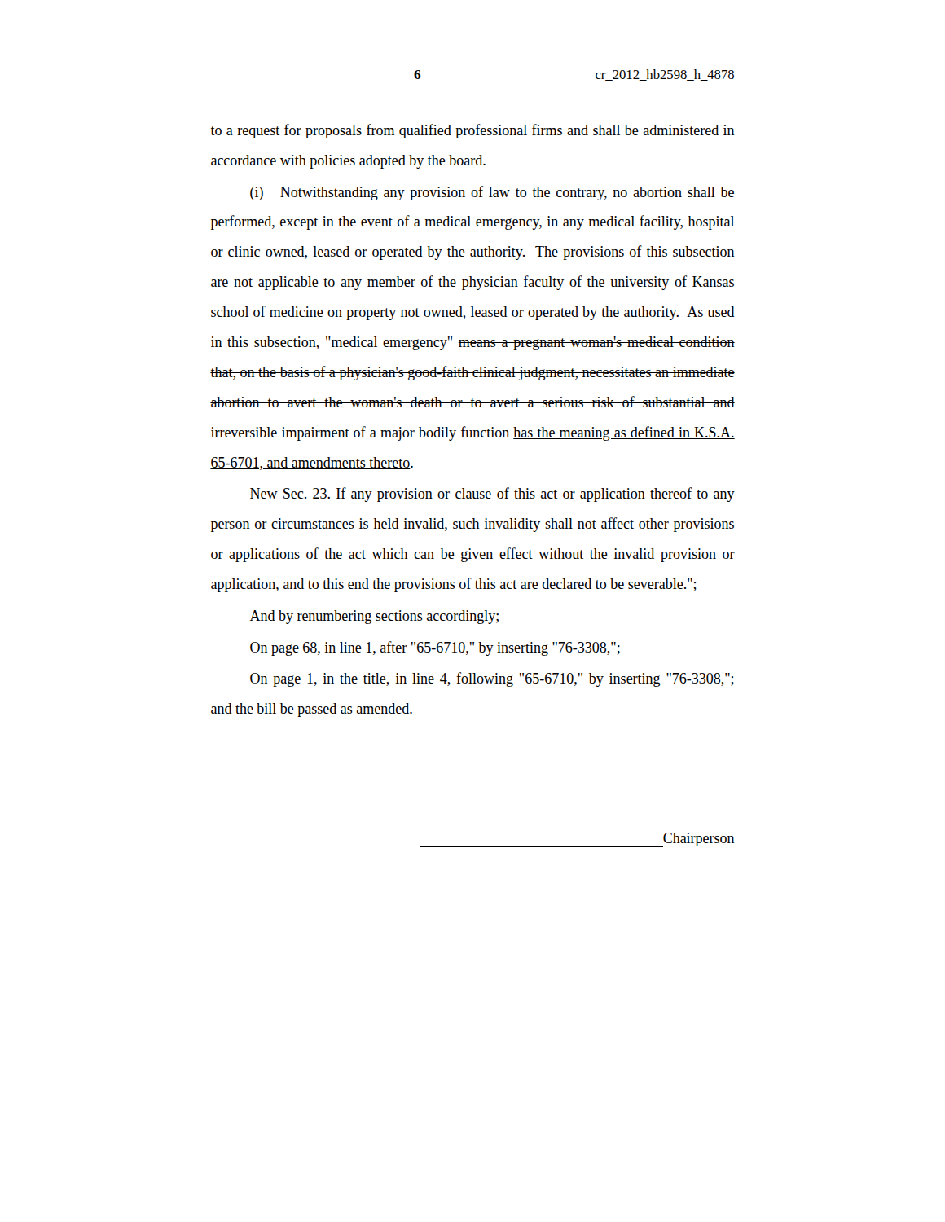6 cr_2012_hb2598_h_4878
to a request for proposals from qualified professional firms and shall be administered in accordance with policies adopted by the board.
(i) Notwithstanding any provision of law to the contrary, no abortion shall be performed, except in the event of a medical emergency, in any medical facility, hospital or clinic owned, leased or operated by the authority. The provisions of this subsection are not applicable to any member of the physician faculty of the university of Kansas school of medicine on property not owned, leased or operated by the authority. As used in this subsection, "medical emergency" means a pregnant woman's medical condition that, on the basis of a physician's good-faith clinical judgment, necessitates an immediate abortion to avert the woman's death or to avert a serious risk of substantial and irreversible impairment of a major bodily function has the meaning as defined in K.S.A. 65-6701, and amendments thereto.
New Sec. 23. If any provision or clause of this act or application thereof to any person or circumstances is held invalid, such invalidity shall not affect other provisions or applications of the act which can be given effect without the invalid provision or application, and to this end the provisions of this act are declared to be severable.";
And by renumbering sections accordingly;
On page 68, in line 1, after "65-6710," by inserting "76-3308,";
On page 1, in the title, in line 4, following "65-6710," by inserting "76-3308,"; and the bill be passed as amended.
Chairperson